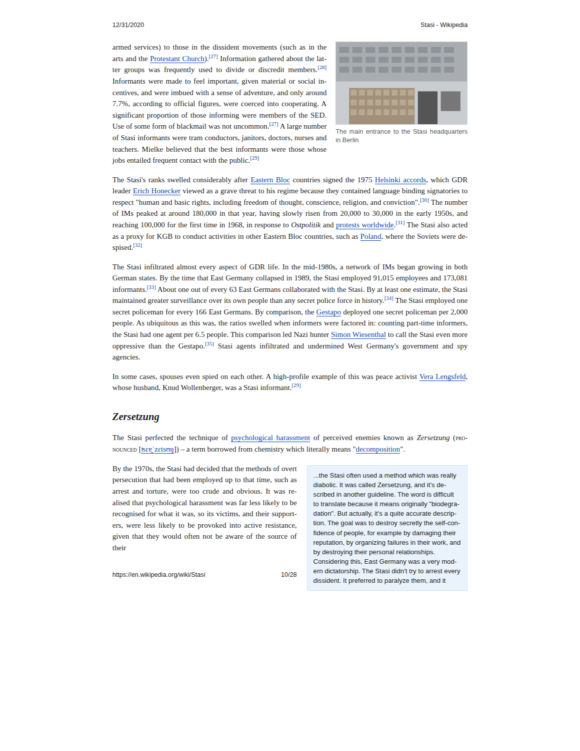12/31/2020
Stasi - Wikipedia
The main entrance to the Stasi headquarters in Berlin
armed services) to those in the dissident movements (such as in the arts and the Protestant Church).[27] Information gathered about the latter groups was frequently used to divide or discredit members.[28] Informants were made to feel important, given material or social incentives, and were imbued with a sense of adventure, and only around 7.7%, according to official figures, were coerced into cooperating. A significant proportion of those informing were members of the SED. Use of some form of blackmail was not uncommon.[27] A large number of Stasi informants were tram conductors, janitors, doctors, nurses and teachers. Mielke believed that the best informants were those whose jobs entailed frequent contact with the public.[29]
The Stasi's ranks swelled considerably after Eastern Bloc countries signed the 1975 Helsinki accords, which GDR leader Erich Honecker viewed as a grave threat to his regime because they contained language binding signatories to respect "human and basic rights, including freedom of thought, conscience, religion, and conviction".[30] The number of IMs peaked at around 180,000 in that year, having slowly risen from 20,000 to 30,000 in the early 1950s, and reaching 100,000 for the first time in 1968, in response to Ostpolitik and protests worldwide.[31] The Stasi also acted as a proxy for KGB to conduct activities in other Eastern Bloc countries, such as Poland, where the Soviets were despised.[32]
The Stasi infiltrated almost every aspect of GDR life. In the mid-1980s, a network of IMs began growing in both German states. By the time that East Germany collapsed in 1989, the Stasi employed 91,015 employees and 173,081 informants.[33] About one out of every 63 East Germans collaborated with the Stasi. By at least one estimate, the Stasi maintained greater surveillance over its own people than any secret police force in history.[34] The Stasi employed one secret policeman for every 166 East Germans. By comparison, the Gestapo deployed one secret policeman per 2,000 people. As ubiquitous as this was, the ratios swelled when informers were factored in: counting part-time informers, the Stasi had one agent per 6.5 people. This comparison led Nazi hunter Simon Wiesenthal to call the Stasi even more oppressive than the Gestapo.[35] Stasi agents infiltrated and undermined West Germany's government and spy agencies.
In some cases, spouses even spied on each other. A high-profile example of this was peace activist Vera Lengsfeld, whose husband, Knud Wollenberger, was a Stasi informant.[29]
Zersetzung
The Stasi perfected the technique of psychological harassment of perceived enemies known as Zersetzung (pronounced [ʦɛɐ̯ˈzɛtsʊŋ]) – a term borrowed from chemistry which literally means "decomposition".
...the Stasi often used a method which was really diabolic. It was called Zersetzung, and it's described in another guideline. The word is difficult to translate because it means originally "biodegradation". But actually, it's a quite accurate description. The goal was to destroy secretly the self-confidence of people, for example by damaging their reputation, by organizing failures in their work, and by destroying their personal relationships. Considering this, East Germany was a very modern dictatorship. The Stasi didn't try to arrest every dissident. It preferred to paralyze them, and it
By the 1970s, the Stasi had decided that the methods of overt persecution that had been employed up to that time, such as arrest and torture, were too crude and obvious. It was realised that psychological harassment was far less likely to be recognised for what it was, so its victims, and their supporters, were less likely to be provoked into active resistance, given that they would often not be aware of the source of their
https://en.wikipedia.org/wiki/Stasi
10/28